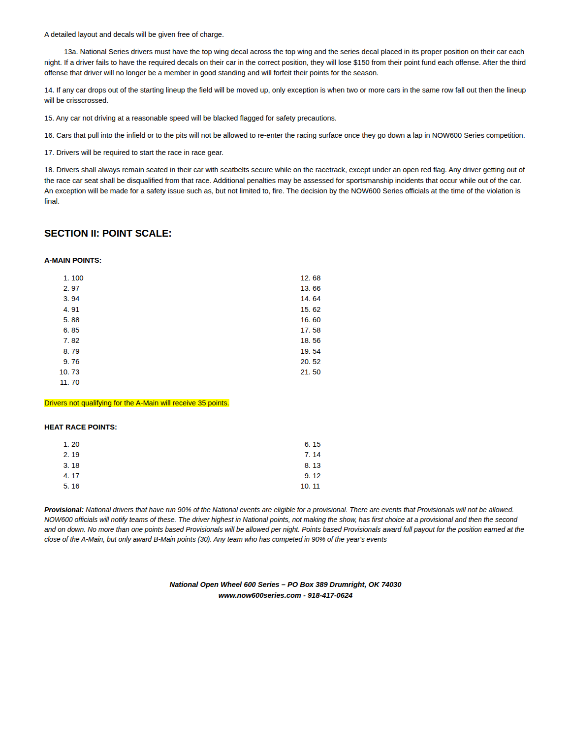A detailed layout and decals will be given free of charge.
13a. National Series drivers must have the top wing decal across the top wing and the series decal placed in its proper position on their car each night. If a driver fails to have the required decals on their car in the correct position, they will lose $150 from their point fund each offense. After the third offense that driver will no longer be a member in good standing and will forfeit their points for the season.
14. If any car drops out of the starting lineup the field will be moved up, only exception is when two or more cars in the same row fall out then the lineup will be crisscrossed.
15. Any car not driving at a reasonable speed will be blacked flagged for safety precautions.
16. Cars that pull into the infield or to the pits will not be allowed to re-enter the racing surface once they go down a lap in NOW600 Series competition.
17. Drivers will be required to start the race in race gear.
18. Drivers shall always remain seated in their car with seatbelts secure while on the racetrack, except under an open red flag. Any driver getting out of the race car seat shall be disqualified from that race. Additional penalties may be assessed for sportsmanship incidents that occur while out of the car. An exception will be made for a safety issue such as, but not limited to, fire. The decision by the NOW600 Series officials at the time of the violation is final.
SECTION II: POINT SCALE:
A-MAIN POINTS:
100
97
94
91
88
85
82
79
76
73
70
68
66
64
62
60
58
56
54
52
50
Drivers not qualifying for the A-Main will receive 35 points.
HEAT RACE POINTS:
20
19
18
17
16
15
14
13
12
11
Provisional: National drivers that have run 90% of the National events are eligible for a provisional. There are events that Provisionals will not be allowed. NOW600 officials will notify teams of these. The driver highest in National points, not making the show, has first choice at a provisional and then the second and on down. No more than one points based Provisionals will be allowed per night. Points based Provisionals award full payout for the position earned at the close of the A-Main, but only award B-Main points (30). Any team who has competed in 90% of the year's events
National Open Wheel 600 Series – PO Box 389 Drumright, OK 74030
www.now600series.com - 918-417-0624